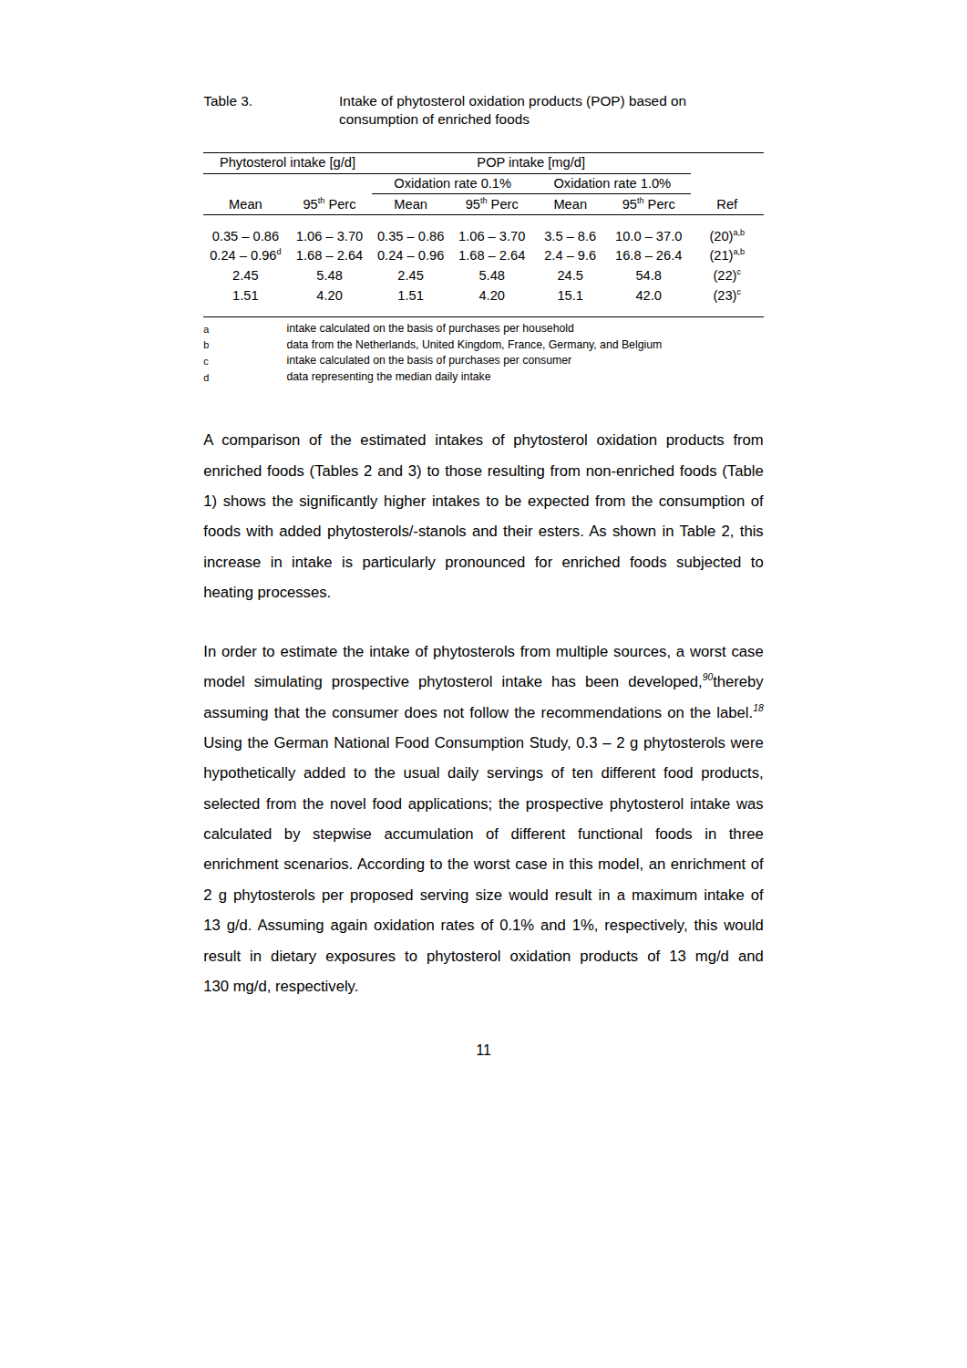Table 3.
Intake of phytosterol oxidation products (POP) based on consumption of enriched foods
| Phytosterol intake [g/d] | POP intake [mg/d] | |
| | | Oxidation rate 0.1% | Oxidation rate 1.0% | |
| Mean | 95 th Perc | Mean | 95 th Perc | Mean | 95 th Perc | Ref |
| 0.35 – 0.86 | 1.06 – 3.70 | 0.35 – 0.86 | 1.06 – 3.70 | 3.5 – 8.6 | 10.0 – 37.0 | (20) a,b |
| 0.24 – 0.96 d | 1.68 – 2.64 | 0.24 – 0.96 | 1.68 – 2.64 | 2.4 – 9.6 | 16.8 – 26.4 | (21) a,b |
| 2.45 | 5.48 | 2.45 | 5.48 | 24.5 | 54.8 | (22) c |
| 1.51 | 4.20 | 1.51 | 4.20 | 15.1 | 42.0 | (23) c |
a
intake calculated on the basis of purchases per household
b
data from the Netherlands, United Kingdom, France, Germany, and Belgium
c
intake calculated on the basis of purchases per consumer
d
data representing the median daily intake
A comparison of the estimated intakes of phytosterol oxidation products from enriched foods (Tables 2 and 3) to those resulting from non-enriched foods (Table 1) shows the significantly higher intakes to be expected from the consumption of foods with added phytosterols/-stanols and their esters. As shown in Table 2, this increase in intake is particularly pronounced for enriched foods subjected to heating processes.
In order to estimate the intake of phytosterols from multiple sources, a worst case model simulating prospective phytosterol intake has been developed,90thereby assuming that the consumer does not follow the recommendations on the label.18 Using the German National Food Consumption Study, 0.3 – 2 g phytosterols were hypothetically added to the usual daily servings of ten different food products, selected from the novel food applications; the prospective phytosterol intake was calculated by stepwise accumulation of different functional foods in three enrichment scenarios. According to the worst case in this model, an enrichment of 2 g phytosterols per proposed serving size would result in a maximum intake of 13 g/d. Assuming again oxidation rates of 0.1% and 1%, respectively, this would result in dietary exposures to phytosterol oxidation products of 13 mg/d and 130 mg/d, respectively.
11